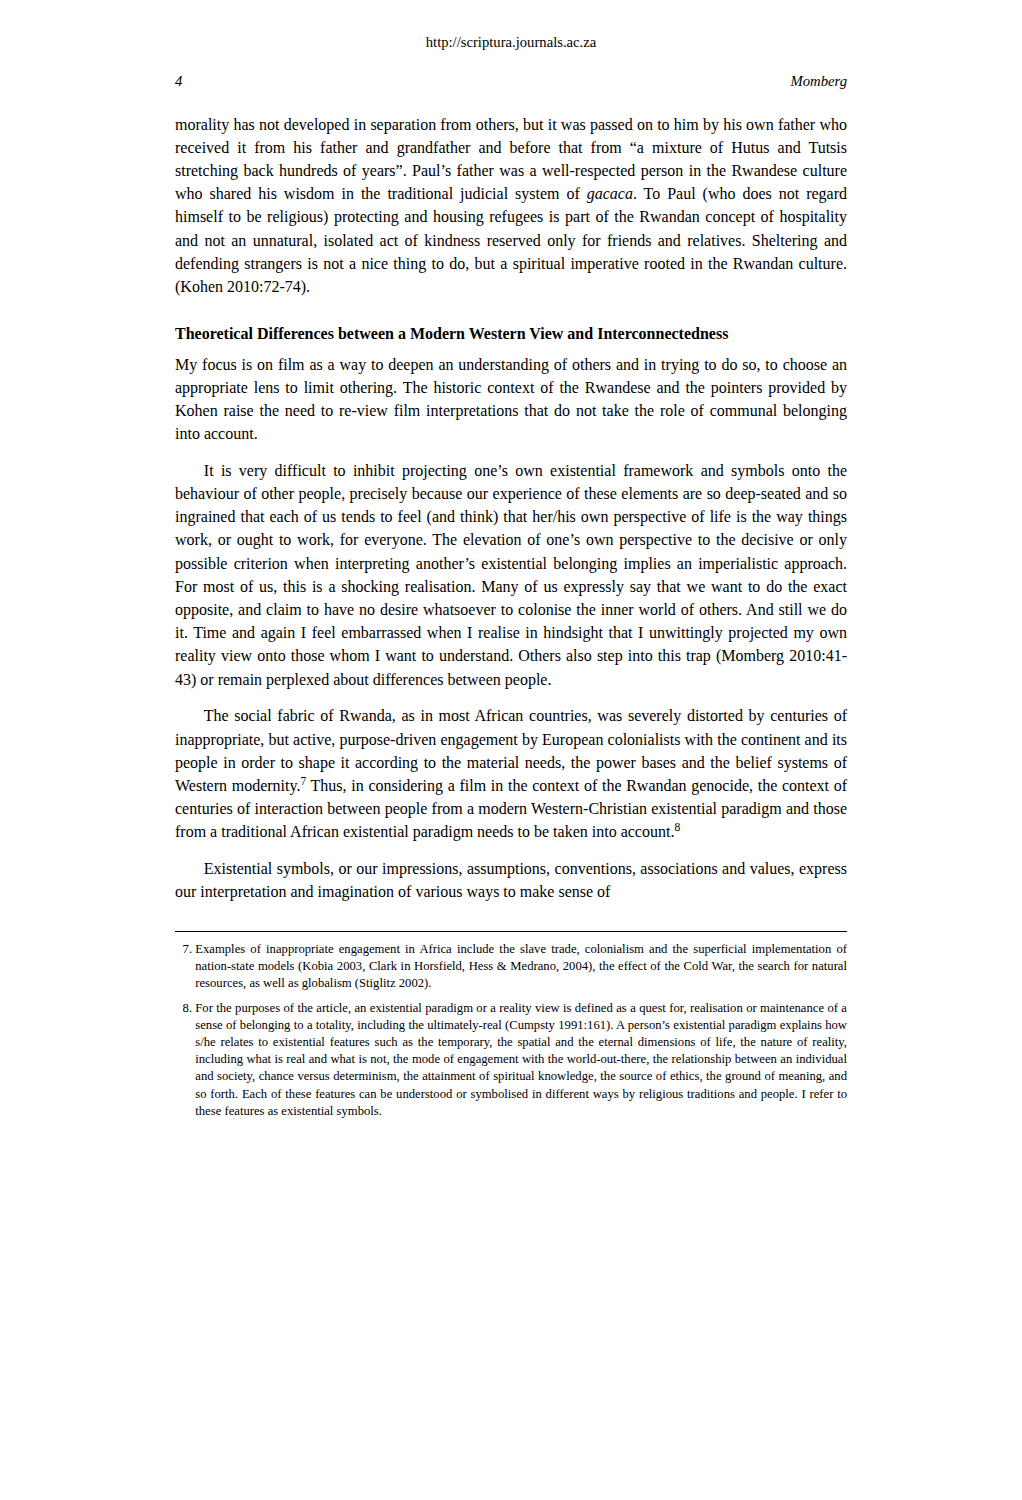http://scriptura.journals.ac.za
4 Momberg
morality has not developed in separation from others, but it was passed on to him by his own father who received it from his father and grandfather and before that from “a mixture of Hutus and Tutsis stretching back hundreds of years”. Paul’s father was a well-respected person in the Rwandese culture who shared his wisdom in the traditional judicial system of gacaca. To Paul (who does not regard himself to be religious) protecting and housing refugees is part of the Rwandan concept of hospitality and not an unnatural, isolated act of kindness reserved only for friends and relatives. Sheltering and defending strangers is not a nice thing to do, but a spiritual imperative rooted in the Rwandan culture. (Kohen 2010:72-74).
Theoretical Differences between a Modern Western View and Interconnectedness
My focus is on film as a way to deepen an understanding of others and in trying to do so, to choose an appropriate lens to limit othering. The historic context of the Rwandese and the pointers provided by Kohen raise the need to re-view film interpretations that do not take the role of communal belonging into account.
It is very difficult to inhibit projecting one’s own existential framework and symbols onto the behaviour of other people, precisely because our experience of these elements are so deep-seated and so ingrained that each of us tends to feel (and think) that her/his own perspective of life is the way things work, or ought to work, for everyone. The elevation of one’s own perspective to the decisive or only possible criterion when interpreting another’s existential belonging implies an imperialistic approach. For most of us, this is a shocking realisation. Many of us expressly say that we want to do the exact opposite, and claim to have no desire whatsoever to colonise the inner world of others. And still we do it. Time and again I feel embarrassed when I realise in hindsight that I unwittingly projected my own reality view onto those whom I want to understand. Others also step into this trap (Momberg 2010:41-43) or remain perplexed about differences between people.
The social fabric of Rwanda, as in most African countries, was severely distorted by centuries of inappropriate, but active, purpose-driven engagement by European colonialists with the continent and its people in order to shape it according to the material needs, the power bases and the belief systems of Western modernity.7 Thus, in considering a film in the context of the Rwandan genocide, the context of centuries of interaction between people from a modern Western-Christian existential paradigm and those from a traditional African existential paradigm needs to be taken into account.8
Existential symbols, or our impressions, assumptions, conventions, associations and values, express our interpretation and imagination of various ways to make sense of
Examples of inappropriate engagement in Africa include the slave trade, colonialism and the superficial implementation of nation-state models (Kobia 2003, Clark in Horsfield, Hess & Medrano, 2004), the effect of the Cold War, the search for natural resources, as well as globalism (Stiglitz 2002).
For the purposes of the article, an existential paradigm or a reality view is defined as a quest for, realisation or maintenance of a sense of belonging to a totality, including the ultimately-real (Cumpsty 1991:161). A person’s existential paradigm explains how s/he relates to existential features such as the temporary, the spatial and the eternal dimensions of life, the nature of reality, including what is real and what is not, the mode of engagement with the world-out-there, the relationship between an individual and society, chance versus determinism, the attainment of spiritual knowledge, the source of ethics, the ground of meaning, and so forth. Each of these features can be understood or symbolised in different ways by religious traditions and people. I refer to these features as existential symbols.